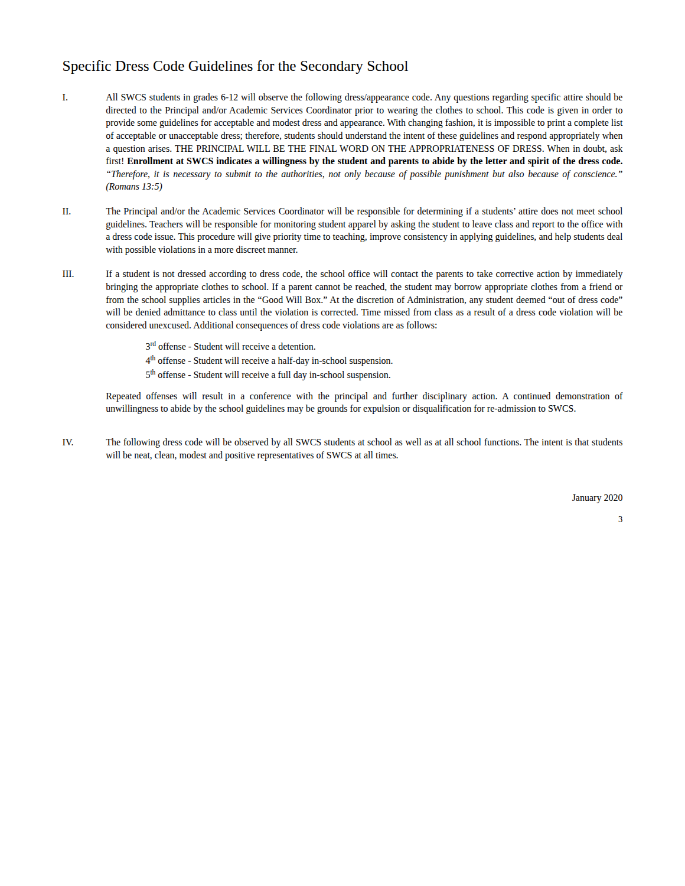Specific Dress Code Guidelines for the Secondary School
I. All SWCS students in grades 6-12 will observe the following dress/appearance code. Any questions regarding specific attire should be directed to the Principal and/or Academic Services Coordinator prior to wearing the clothes to school. This code is given in order to provide some guidelines for acceptable and modest dress and appearance. With changing fashion, it is impossible to print a complete list of acceptable or unacceptable dress; therefore, students should understand the intent of these guidelines and respond appropriately when a question arises. THE PRINCIPAL WILL BE THE FINAL WORD ON THE APPROPRIATENESS OF DRESS. When in doubt, ask first! Enrollment at SWCS indicates a willingness by the student and parents to abide by the letter and spirit of the dress code. “Therefore, it is necessary to submit to the authorities, not only because of possible punishment but also because of conscience.” (Romans 13:5)
II. The Principal and/or the Academic Services Coordinator will be responsible for determining if a students’ attire does not meet school guidelines. Teachers will be responsible for monitoring student apparel by asking the student to leave class and report to the office with a dress code issue. This procedure will give priority time to teaching, improve consistency in applying guidelines, and help students deal with possible violations in a more discreet manner.
III. If a student is not dressed according to dress code, the school office will contact the parents to take corrective action by immediately bringing the appropriate clothes to school. If a parent cannot be reached, the student may borrow appropriate clothes from a friend or from the school supplies articles in the “Good Will Box.” At the discretion of Administration, any student deemed “out of dress code” will be denied admittance to class until the violation is corrected. Time missed from class as a result of a dress code violation will be considered unexcused. Additional consequences of dress code violations are as follows:
3rd offense - Student will receive a detention.
4th offense - Student will receive a half-day in-school suspension.
5th offense - Student will receive a full day in-school suspension.
Repeated offenses will result in a conference with the principal and further disciplinary action. A continued demonstration of unwillingness to abide by the school guidelines may be grounds for expulsion or disqualification for re-admission to SWCS.
IV. The following dress code will be observed by all SWCS students at school as well as at all school functions. The intent is that students will be neat, clean, modest and positive representatives of SWCS at all times.
January 2020
3